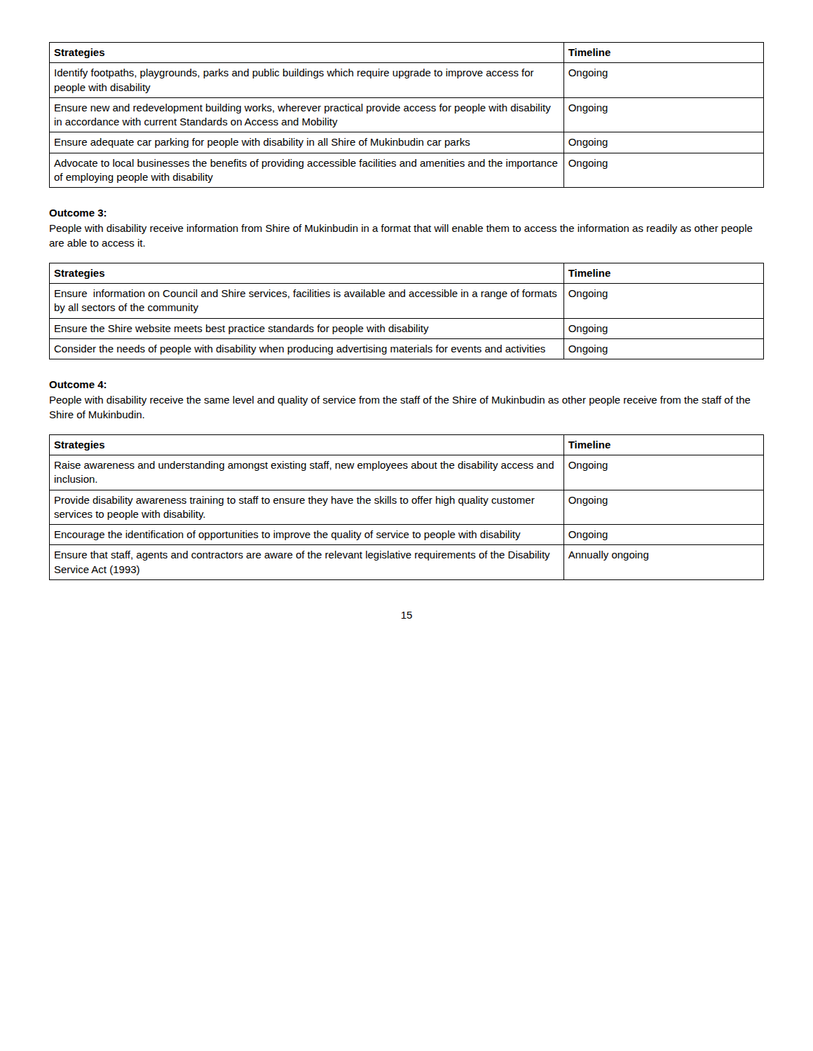| Strategies | Timeline |
| --- | --- |
| Identify footpaths, playgrounds, parks and public buildings which require upgrade to improve access for people with disability | Ongoing |
| Ensure new and redevelopment building works, wherever practical provide access for people with disability in accordance with current Standards on Access and Mobility | Ongoing |
| Ensure adequate car parking for people with disability in all Shire of Mukinbudin car parks | Ongoing |
| Advocate to local businesses the benefits of providing accessible facilities and amenities and the importance of employing people with disability | Ongoing |
Outcome 3:
People with disability receive information from Shire of Mukinbudin in a format that will enable them to access the information as readily as other people are able to access it.
| Strategies | Timeline |
| --- | --- |
| Ensure information on Council and Shire services, facilities is available and accessible in a range of formats by all sectors of the community | Ongoing |
| Ensure the Shire website meets best practice standards for people with disability | Ongoing |
| Consider the needs of people with disability when producing advertising materials for events and activities | Ongoing |
Outcome 4:
People with disability receive the same level and quality of service from the staff of the Shire of Mukinbudin as other people receive from the staff of the Shire of Mukinbudin.
| Strategies | Timeline |
| --- | --- |
| Raise awareness and understanding amongst existing staff, new employees about the disability access and inclusion. | Ongoing |
| Provide disability awareness training to staff to ensure they have the skills to offer high quality customer services to people with disability. | Ongoing |
| Encourage the identification of opportunities to improve the quality of service to people with disability | Ongoing |
| Ensure that staff, agents and contractors are aware of the relevant legislative requirements of the Disability Service Act (1993) | Annually ongoing |
15